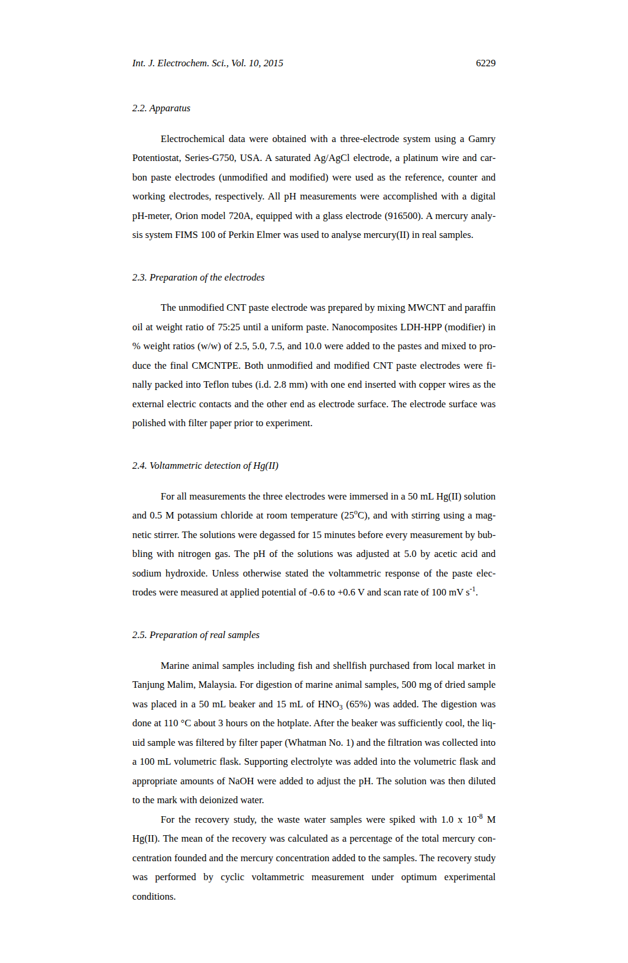Int. J. Electrochem. Sci., Vol. 10, 2015 6229
2.2. Apparatus
Electrochemical data were obtained with a three-electrode system using a Gamry Potentiostat, Series-G750, USA. A saturated Ag/AgCl electrode, a platinum wire and carbon paste electrodes (unmodified and modified) were used as the reference, counter and working electrodes, respectively. All pH measurements were accomplished with a digital pH-meter, Orion model 720A, equipped with a glass electrode (916500). A mercury analysis system FIMS 100 of Perkin Elmer was used to analyse mercury(II) in real samples.
2.3. Preparation of the electrodes
The unmodified CNT paste electrode was prepared by mixing MWCNT and paraffin oil at weight ratio of 75:25 until a uniform paste. Nanocomposites LDH-HPP (modifier) in % weight ratios (w/w) of 2.5, 5.0, 7.5, and 10.0 were added to the pastes and mixed to produce the final CMCNTPE. Both unmodified and modified CNT paste electrodes were finally packed into Teflon tubes (i.d. 2.8 mm) with one end inserted with copper wires as the external electric contacts and the other end as electrode surface. The electrode surface was polished with filter paper prior to experiment.
2.4. Voltammetric detection of Hg(II)
For all measurements the three electrodes were immersed in a 50 mL Hg(II) solution and 0.5 M potassium chloride at room temperature (25oC), and with stirring using a magnetic stirrer. The solutions were degassed for 15 minutes before every measurement by bubbling with nitrogen gas. The pH of the solutions was adjusted at 5.0 by acetic acid and sodium hydroxide. Unless otherwise stated the voltammetric response of the paste electrodes were measured at applied potential of -0.6 to +0.6 V and scan rate of 100 mV s-1.
2.5. Preparation of real samples
Marine animal samples including fish and shellfish purchased from local market in Tanjung Malim, Malaysia. For digestion of marine animal samples, 500 mg of dried sample was placed in a 50 mL beaker and 15 mL of HNO3 (65%) was added. The digestion was done at 110 °C about 3 hours on the hotplate. After the beaker was sufficiently cool, the liquid sample was filtered by filter paper (Whatman No. 1) and the filtration was collected into a 100 mL volumetric flask. Supporting electrolyte was added into the volumetric flask and appropriate amounts of NaOH were added to adjust the pH. The solution was then diluted to the mark with deionized water.
For the recovery study, the waste water samples were spiked with 1.0 x 10-8 M Hg(II). The mean of the recovery was calculated as a percentage of the total mercury concentration founded and the mercury concentration added to the samples. The recovery study was performed by cyclic voltammetric measurement under optimum experimental conditions.